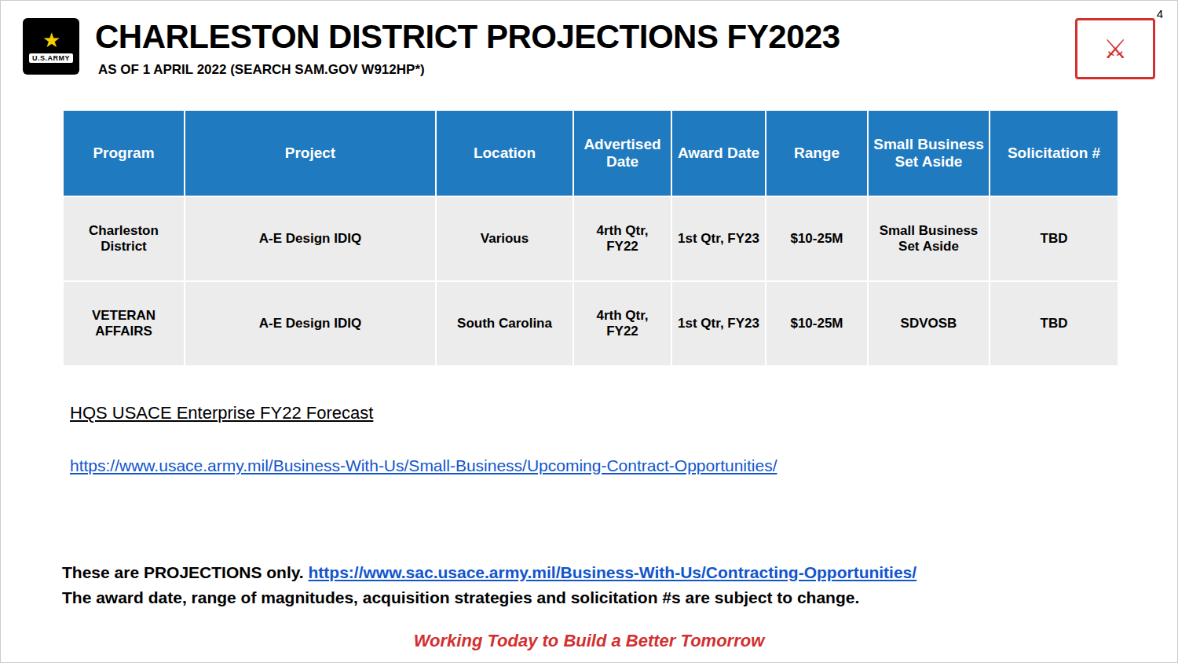4
★ U.S.ARMY
⚔
CHARLESTON DISTRICT PROJECTIONS FY2023
AS OF 1 APRIL 2022 (SEARCH SAM.GOV W912HP*)
| Program | Project | Location | Advertised Date | Award Date | Range | Small Business Set Aside | Solicitation # |
| --- | --- | --- | --- | --- | --- | --- | --- |
| Charleston District | A-E Design IDIQ | Various | 4rth Qtr, FY22 | 1st Qtr, FY23 | $10-25M | Small Business Set Aside | TBD |
| VETERAN AFFAIRS | A-E Design IDIQ | South Carolina | 4rth Qtr, FY22 | 1st Qtr, FY23 | $10-25M | SDVOSB | TBD |
HQS USACE Enterprise FY22 Forecast
https://www.usace.army.mil/Business-With-Us/Small-Business/Upcoming-Contract-Opportunities/
These are PROJECTIONS only. https://www.sac.usace.army.mil/Business-With-Us/Contracting-Opportunities/
The award date, range of magnitudes, acquisition strategies and solicitation #s are subject to change.
Working Today to Build a Better Tomorrow